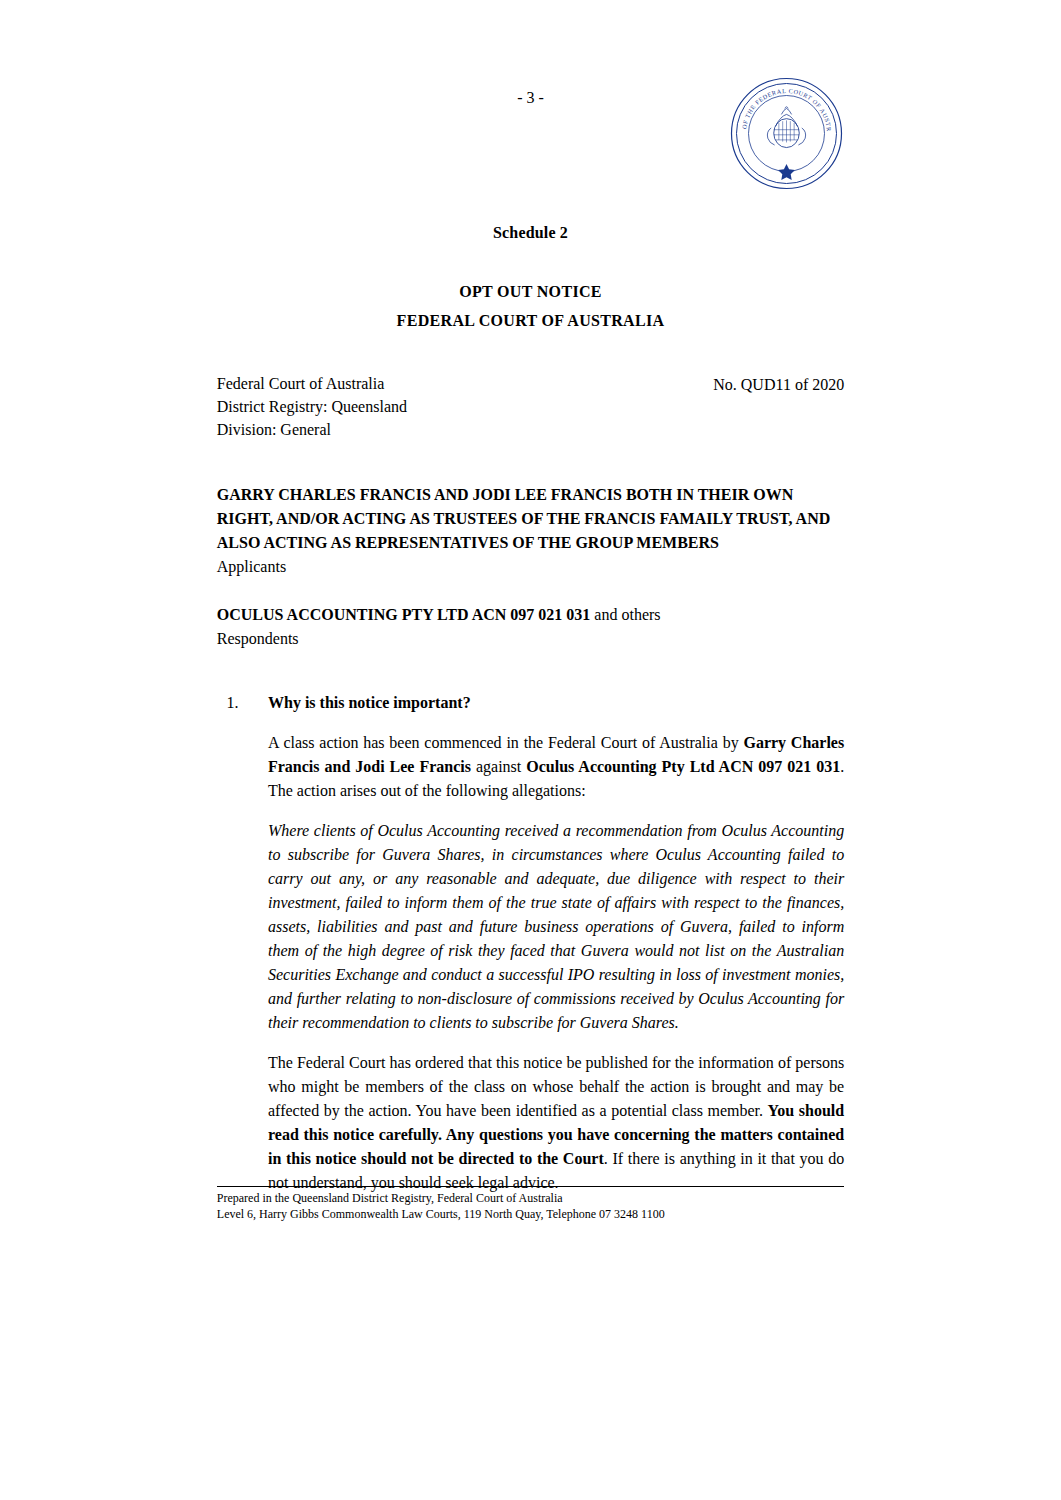- 3 -
SEAL OF THE FEDERAL COURT OF AUSTRALIA
Schedule 2
OPT OUT NOTICE
FEDERAL COURT OF AUSTRALIA
No. QUD11 of 2020
Federal Court of Australia
District Registry: Queensland
Division: General
GARRY CHARLES FRANCIS AND JODI LEE FRANCIS BOTH IN THEIR OWN RIGHT, AND/OR ACTING AS TRUSTEES OF THE FRANCIS FAMAILY TRUST, AND ALSO ACTING AS REPRESENTATIVES OF THE GROUP MEMBERS
Applicants
OCULUS ACCOUNTING PTY LTD ACN 097 021 031 and others
Respondents
Why is this notice important?
A class action has been commenced in the Federal Court of Australia by Garry Charles Francis and Jodi Lee Francis against Oculus Accounting Pty Ltd ACN 097 021 031. The action arises out of the following allegations:
Where clients of Oculus Accounting received a recommendation from Oculus Accounting to subscribe for Guvera Shares, in circumstances where Oculus Accounting failed to carry out any, or any reasonable and adequate, due diligence with respect to their investment, failed to inform them of the true state of affairs with respect to the finances, assets, liabilities and past and future business operations of Guvera, failed to inform them of the high degree of risk they faced that Guvera would not list on the Australian Securities Exchange and conduct a successful IPO resulting in loss of investment monies, and further relating to non-disclosure of commissions received by Oculus Accounting for their recommendation to clients to subscribe for Guvera Shares.
The Federal Court has ordered that this notice be published for the information of persons who might be members of the class on whose behalf the action is brought and may be affected by the action. You have been identified as a potential class member. You should read this notice carefully. Any questions you have concerning the matters contained in this notice should not be directed to the Court. If there is anything in it that you do not understand, you should seek legal advice.
Prepared in the Queensland District Registry, Federal Court of Australia
Level 6, Harry Gibbs Commonwealth Law Courts, 119 North Quay, Telephone 07 3248 1100